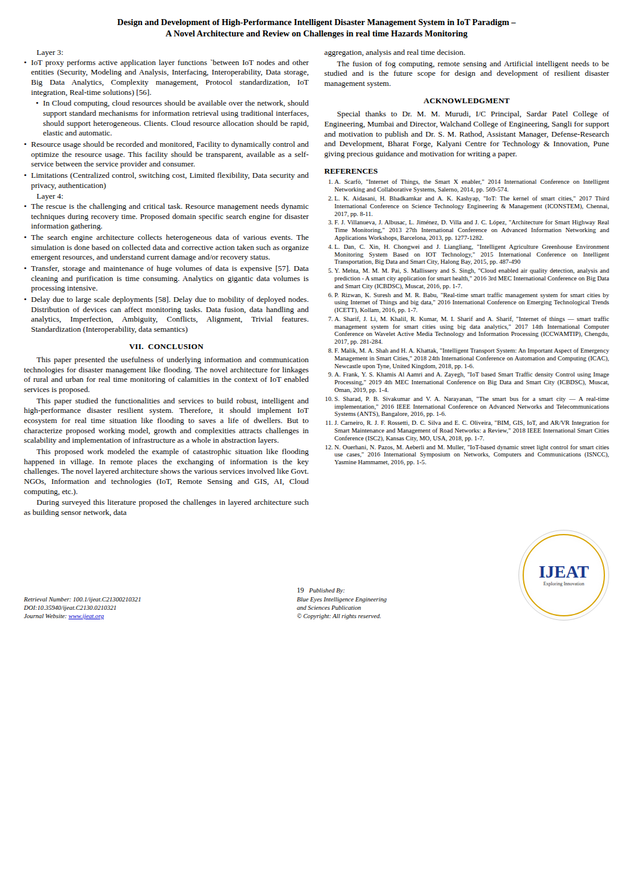Design and Development of High-Performance Intelligent Disaster Management System in IoT Paradigm –
A Novel Architecture and Review on Challenges in real time Hazards Monitoring
Layer 3:
IoT proxy performs active application layer functions `between IoT nodes and other entities (Security, Modeling and Analysis, Interfacing, Interoperability, Data storage, Big Data Analytics, Complexity management, Protocol standardization, IoT integration, Real-time solutions) [56].
In Cloud computing, cloud resources should be available over the network, should support standard mechanisms for information retrieval using traditional interfaces, should support heterogeneous. Clients. Cloud resource allocation should be rapid, elastic and automatic.
Resource usage should be recorded and monitored, Facility to dynamically control and optimize the resource usage. This facility should be transparent, available as a self-service between the service provider and consumer.
Limitations (Centralized control, switching cost, Limited flexibility, Data security and privacy, authentication)
Layer 4:
The rescue is the challenging and critical task. Resource management needs dynamic techniques during recovery time. Proposed domain specific search engine for disaster information gathering.
The search engine architecture collects heterogeneous data of various events. The simulation is done based on collected data and corrective action taken such as organize emergent resources, and understand current damage and/or recovery status.
Transfer, storage and maintenance of huge volumes of data is expensive [57]. Data cleaning and purification is time consuming. Analytics on gigantic data volumes is processing intensive.
Delay due to large scale deployments [58]. Delay due to mobility of deployed nodes. Distribution of devices can affect monitoring tasks. Data fusion, data handling and analytics, Imperfection, Ambiguity, Conflicts, Alignment, Trivial features. Standardization (Interoperability, data semantics)
VII. CONCLUSION
This paper presented the usefulness of underlying information and communication technologies for disaster management like flooding. The novel architecture for linkages of rural and urban for real time monitoring of calamities in the context of IoT enabled services is proposed.
This paper studied the functionalities and services to build robust, intelligent and high-performance disaster resilient system. Therefore, it should implement IoT ecosystem for real time situation like flooding to saves a life of dwellers. But to characterize proposed working model, growth and complexities attracts challenges in scalability and implementation of infrastructure as a whole in abstraction layers.
This proposed work modeled the example of catastrophic situation like flooding happened in village. In remote places the exchanging of information is the key challenges. The novel layered architecture shows the various services involved like Govt. NGOs, Information and technologies (IoT, Remote Sensing and GIS, AI, Cloud computing, etc.).
During surveyed this literature proposed the challenges in layered architecture such as building sensor network, data
aggregation, analysis and real time decision.
The fusion of fog computing, remote sensing and Artificial intelligent needs to be studied and is the future scope for design and development of resilient disaster management system.
ACKNOWLEDGMENT
Special thanks to Dr. M. M. Murudi, I/C Principal, Sardar Patel College of Engineering, Mumbai and Director, Walchand College of Engineering, Sangli for support and motivation to publish and Dr. S. M. Rathod, Assistant Manager, Defense-Research and Development, Bharat Forge, Kalyani Centre for Technology & Innovation, Pune giving precious guidance and motivation for writing a paper.
REFERENCES
A. Scarfò, "Internet of Things, the Smart X enabler," 2014 International Conference on Intelligent Networking and Collaborative Systems, Salerno, 2014, pp. 569-574.
L. K. Aidasani, H. Bhadkamkar and A. K. Kashyap, "IoT: The kernel of smart cities," 2017 Third International Conference on Science Technology Engineering & Management (ICONSTEM), Chennai, 2017, pp. 8-11.
F. J. Villanueva, J. Albusac, L. Jiménez, D. Villa and J. C. López, "Architecture for Smart Highway Real Time Monitoring," 2013 27th International Conference on Advanced Information Networking and Applications Workshops, Barcelona, 2013, pp. 1277-1282.
L. Dan, C. Xin, H. Chongwei and J. Liangliang, "Intelligent Agriculture Greenhouse Environment Monitoring System Based on IOT Technology," 2015 International Conference on Intelligent Transportation, Big Data and Smart City, Halong Bay, 2015, pp. 487-490
Y. Mehta, M. M. M. Pai, S. Mallissery and S. Singh, "Cloud enabled air quality detection, analysis and prediction - A smart city application for smart health," 2016 3rd MEC International Conference on Big Data and Smart City (ICBDSC), Muscat, 2016, pp. 1-7.
P. Rizwan, K. Suresh and M. R. Babu, "Real-time smart traffic management system for smart cities by using Internet of Things and big data," 2016 International Conference on Emerging Technological Trends (ICETT), Kollam, 2016, pp. 1-7.
A. Sharif, J. Li, M. Khalil, R. Kumar, M. I. Sharif and A. Sharif, "Internet of things — smart traffic management system for smart cities using big data analytics," 2017 14th International Computer Conference on Wavelet Active Media Technology and Information Processing (ICCWAMTIP), Chengdu, 2017, pp. 281-284.
F. Malik, M. A. Shah and H. A. Khattak, "Intelligent Transport System: An Important Aspect of Emergency Management in Smart Cities," 2018 24th International Conference on Automation and Computing (ICAC), Newcastle upon Tyne, United Kingdom, 2018, pp. 1-6.
A. Frank, Y. S. Khamis Al Aamri and A. Zayegh, "IoT based Smart Traffic density Control using Image Processing," 2019 4th MEC International Conference on Big Data and Smart City (ICBDSC), Muscat, Oman, 2019, pp. 1-4.
S. Sharad, P. B. Sivakumar and V. A. Narayanan, "The smart bus for a smart city — A real-time implementation," 2016 IEEE International Conference on Advanced Networks and Telecommunications Systems (ANTS), Bangalore, 2016, pp. 1-6.
J. Carneiro, R. J. F. Rossetti, D. C. Silva and E. C. Oliveira, "BIM, GIS, IoT, and AR/VR Integration for Smart Maintenance and Management of Road Networks: a Review," 2018 IEEE International Smart Cities Conference (ISC2), Kansas City, MO, USA, 2018, pp. 1-7.
N. Ouerhani, N. Pazos, M. Aeberli and M. Muller, "IoT-based dynamic street light control for smart cities use cases," 2016 International Symposium on Networks, Computers and Communications (ISNCC), Yasmine Hammamet, 2016, pp. 1-5.
Retrieval Number: 100.1/ijeat.C21300210321
DOI:10.35940/ijeat.C2130.0210321
Journal Website: www.ijeat.org
19 Published By:
Blue Eyes Intelligence Engineering
and Sciences Publication
© Copyright: All rights reserved.
IJEAT Exploring Innovation